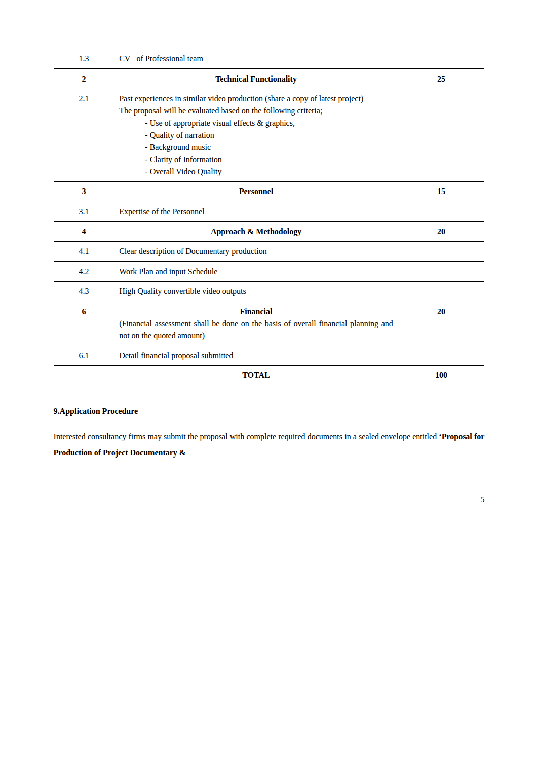| 1.3 | CV of Professional team | |
| 2 | Technical Functionality | 25 |
| 2.1 | Past experiences in similar video production (share a copy of latest project) The proposal will be evaluated based on the following criteria; - Use of appropriate visual effects & graphics, - Quality of narration - Background music - Clarity of Information - Overall Video Quality | |
| 3 | Personnel | 15 |
| 3.1 | Expertise of the Personnel | |
| 4 | Approach & Methodology | 20 |
| 4.1 | Clear description of Documentary production | |
| 4.2 | Work Plan and input Schedule | |
| 4.3 | High Quality convertible video outputs | |
| 6 | Financial (Financial assessment shall be done on the basis of overall financial planning and not on the quoted amount) | 20 |
| 6.1 | Detail financial proposal submitted | |
| | TOTAL | 100 |
9.Application Procedure
Interested consultancy firms may submit the proposal with complete required documents in a sealed envelope entitled ‘Proposal for Production of Project Documentary &
5